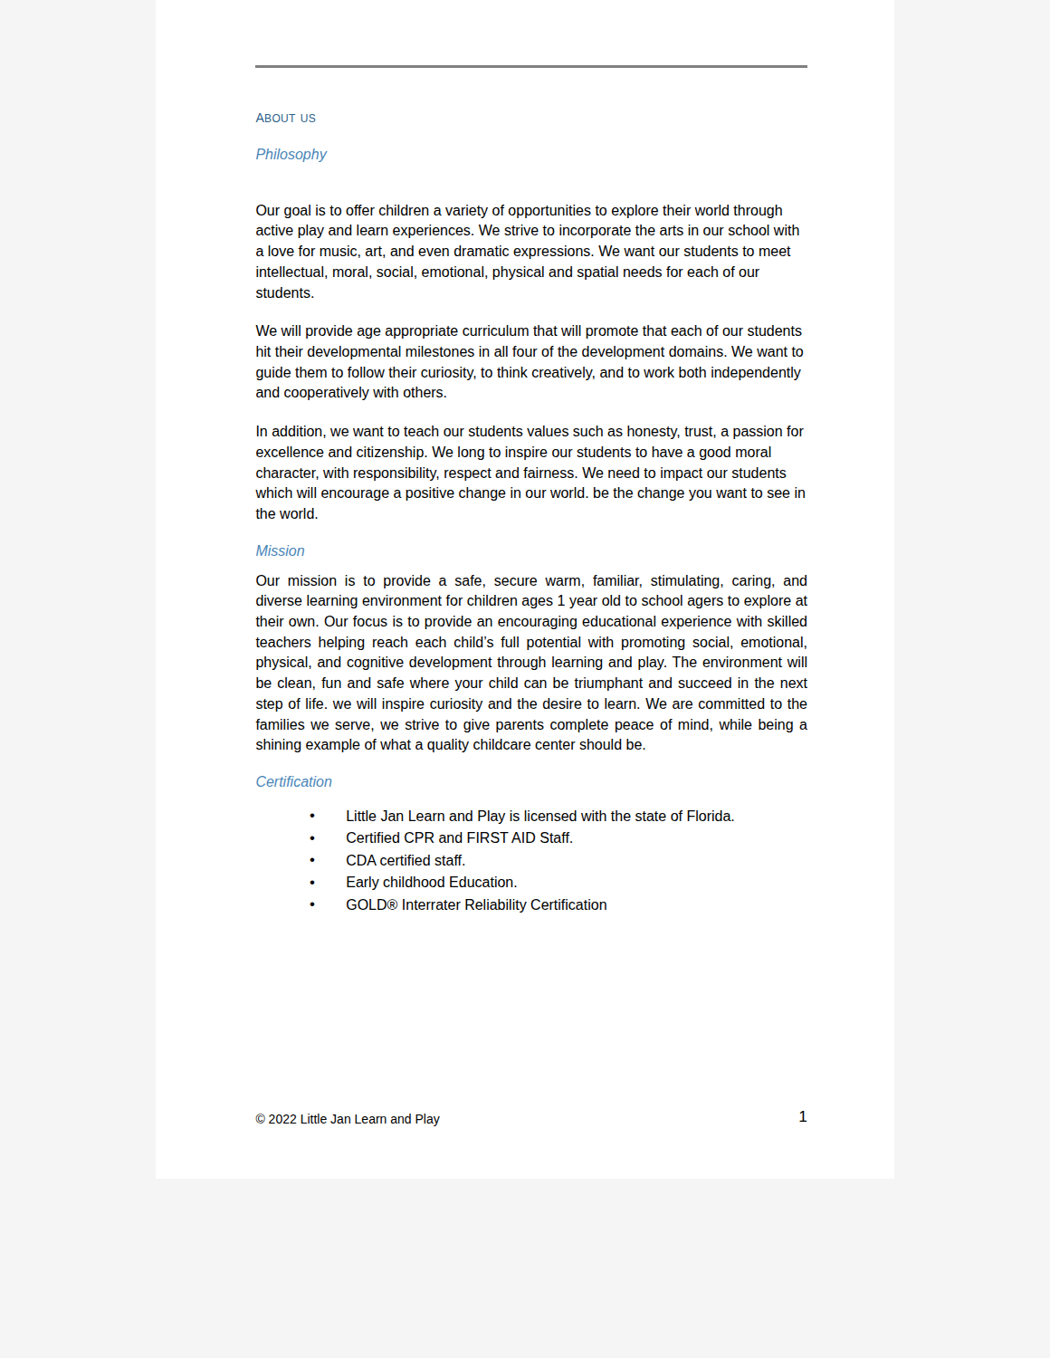About Us
Philosophy
Our goal is to offer children a variety of opportunities to explore their world through active play and learn experiences. We strive to incorporate the arts in our school with a love for music, art, and even dramatic expressions. We want our students to meet intellectual, moral, social, emotional, physical and spatial needs for each of our students.
We will provide age appropriate curriculum that will promote that each of our students hit their developmental milestones in all four of the development domains. We want to guide them to follow their curiosity, to think creatively, and to work both independently and cooperatively with others.
In addition, we want to teach our students values such as honesty, trust, a passion for excellence and citizenship. We long to inspire our students to have a good moral character, with responsibility, respect and fairness. We need to impact our students which will encourage a positive change in our world. be the change you want to see in the world.
Mission
Our mission is to provide a safe, secure warm, familiar, stimulating, caring, and diverse learning environment for children ages 1 year old to school agers to explore at their own. Our focus is to provide an encouraging educational experience with skilled teachers helping reach each child’s full potential with promoting social, emotional, physical, and cognitive development through learning and play. The environment will be clean, fun and safe where your child can be triumphant and succeed in the next step of life. we will inspire curiosity and the desire to learn. We are committed to the families we serve, we strive to give parents complete peace of mind, while being a shining example of what a quality childcare center should be.
Certification
Little Jan Learn and Play is licensed with the state of Florida.
Certified CPR and FIRST AID Staff.
CDA certified staff.
Early childhood Education.
GOLD® Interrater Reliability Certification
© 2022 Little Jan Learn and Play 1